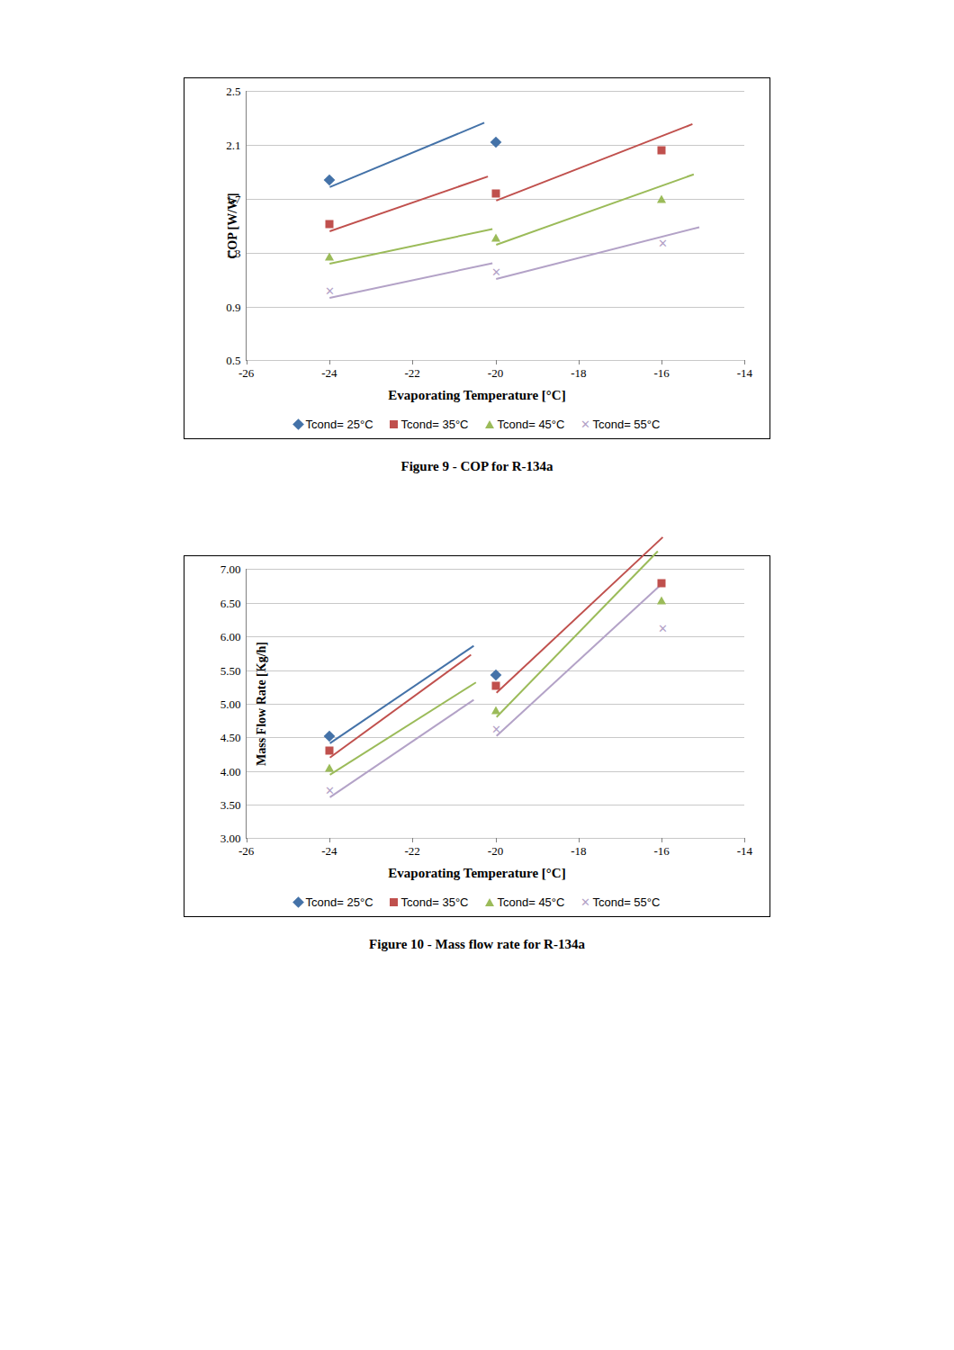COP [W/W]
2.5
2.1
1.7
1.3
0.9
0.5
-26
-24
-22
-20
-18
-16
-14
✕
✕
✕
Evaporating Temperature [°C]
Tcond= 25°C Tcond= 35°C Tcond= 45°C ✕Tcond= 55°C
Figure 9 - COP for R-134a
Mass Flow Rate [Kg/h]
7.00
6.50
6.00
5.50
5.00
4.50
4.00
3.50
3.00
-26
-24
-22
-20
-18
-16
-14
✕
✕
✕
Evaporating Temperature [°C]
Tcond= 25°C Tcond= 35°C Tcond= 45°C ✕Tcond= 55°C
Figure 10 - Mass flow rate for R-134a